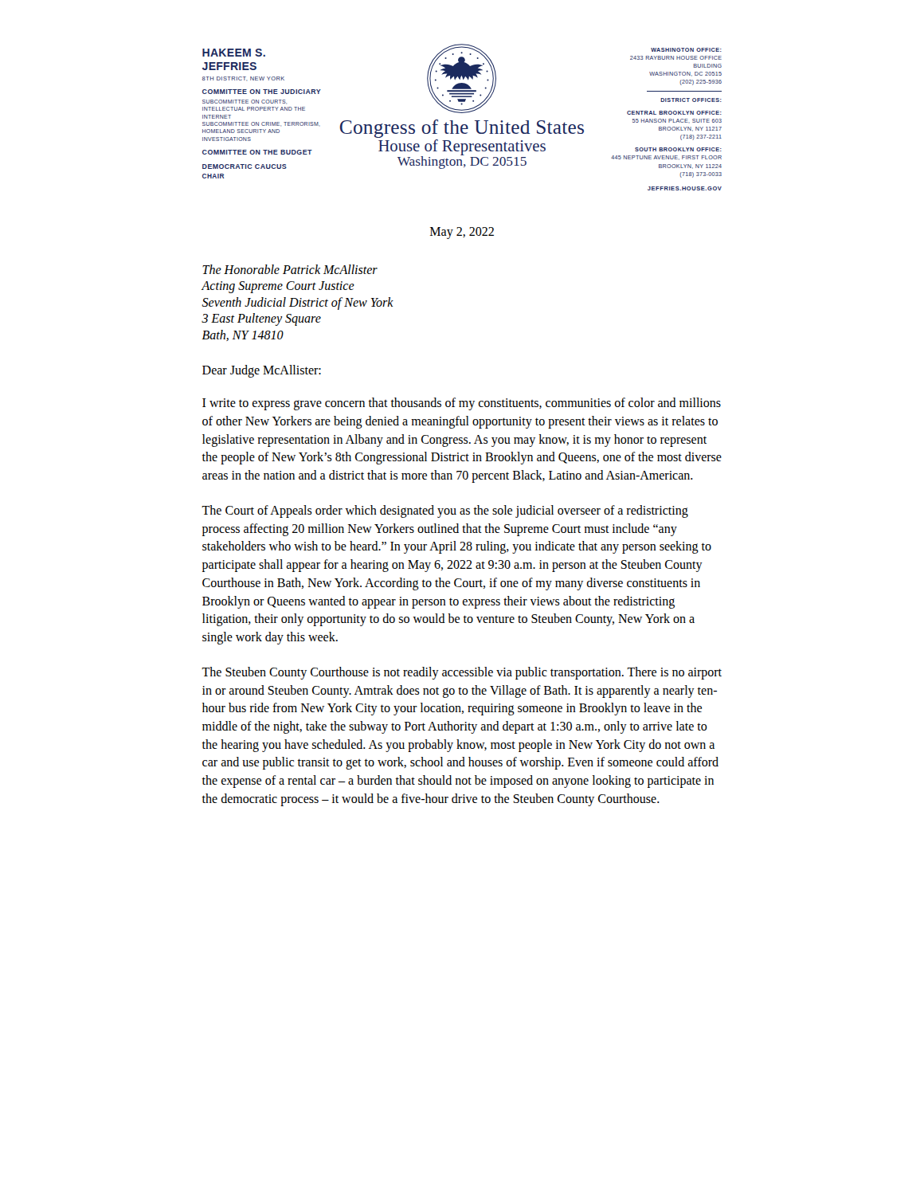HAKEEM S. JEFFRIES
8TH DISTRICT, NEW YORK
COMMITTEE ON THE JUDICIARY
SUBCOMMITTEE ON COURTS,
INTELLECTUAL PROPERTY AND THE INTERNET
SUBCOMMITTEE ON CRIME, TERRORISM,
HOMELAND SECURITY AND INVESTIGATIONS
COMMITTEE ON THE BUDGET
DEMOCRATIC CAUCUS
CHAIR
Congress of the United States
House of Representatives
Washington, DC 20515
WASHINGTON OFFICE:
2433 RAYBURN HOUSE OFFICE BUILDING
WASHINGTON, DC 20515
(202) 225-5936
DISTRICT OFFICES:
CENTRAL BROOKLYN OFFICE:
55 HANSON PLACE, SUITE 603
BROOKLYN, NY 11217
(718) 237-2211
SOUTH BROOKLYN OFFICE:
445 NEPTUNE AVENUE, FIRST FLOOR
BROOKLYN, NY 11224
(718) 373-0033
JEFFRIES.HOUSE.GOV
May 2, 2022
The Honorable Patrick McAllister
Acting Supreme Court Justice
Seventh Judicial District of New York
3 East Pulteney Square
Bath, NY 14810
Dear Judge McAllister:
I write to express grave concern that thousands of my constituents, communities of color and millions of other New Yorkers are being denied a meaningful opportunity to present their views as it relates to legislative representation in Albany and in Congress. As you may know, it is my honor to represent the people of New York’s 8th Congressional District in Brooklyn and Queens, one of the most diverse areas in the nation and a district that is more than 70 percent Black, Latino and Asian-American.
The Court of Appeals order which designated you as the sole judicial overseer of a redistricting process affecting 20 million New Yorkers outlined that the Supreme Court must include “any stakeholders who wish to be heard.” In your April 28 ruling, you indicate that any person seeking to participate shall appear for a hearing on May 6, 2022 at 9:30 a.m. in person at the Steuben County Courthouse in Bath, New York. According to the Court, if one of my many diverse constituents in Brooklyn or Queens wanted to appear in person to express their views about the redistricting litigation, their only opportunity to do so would be to venture to Steuben County, New York on a single work day this week.
The Steuben County Courthouse is not readily accessible via public transportation. There is no airport in or around Steuben County. Amtrak does not go to the Village of Bath. It is apparently a nearly ten-hour bus ride from New York City to your location, requiring someone in Brooklyn to leave in the middle of the night, take the subway to Port Authority and depart at 1:30 a.m., only to arrive late to the hearing you have scheduled. As you probably know, most people in New York City do not own a car and use public transit to get to work, school and houses of worship. Even if someone could afford the expense of a rental car – a burden that should not be imposed on anyone looking to participate in the democratic process – it would be a five-hour drive to the Steuben County Courthouse.